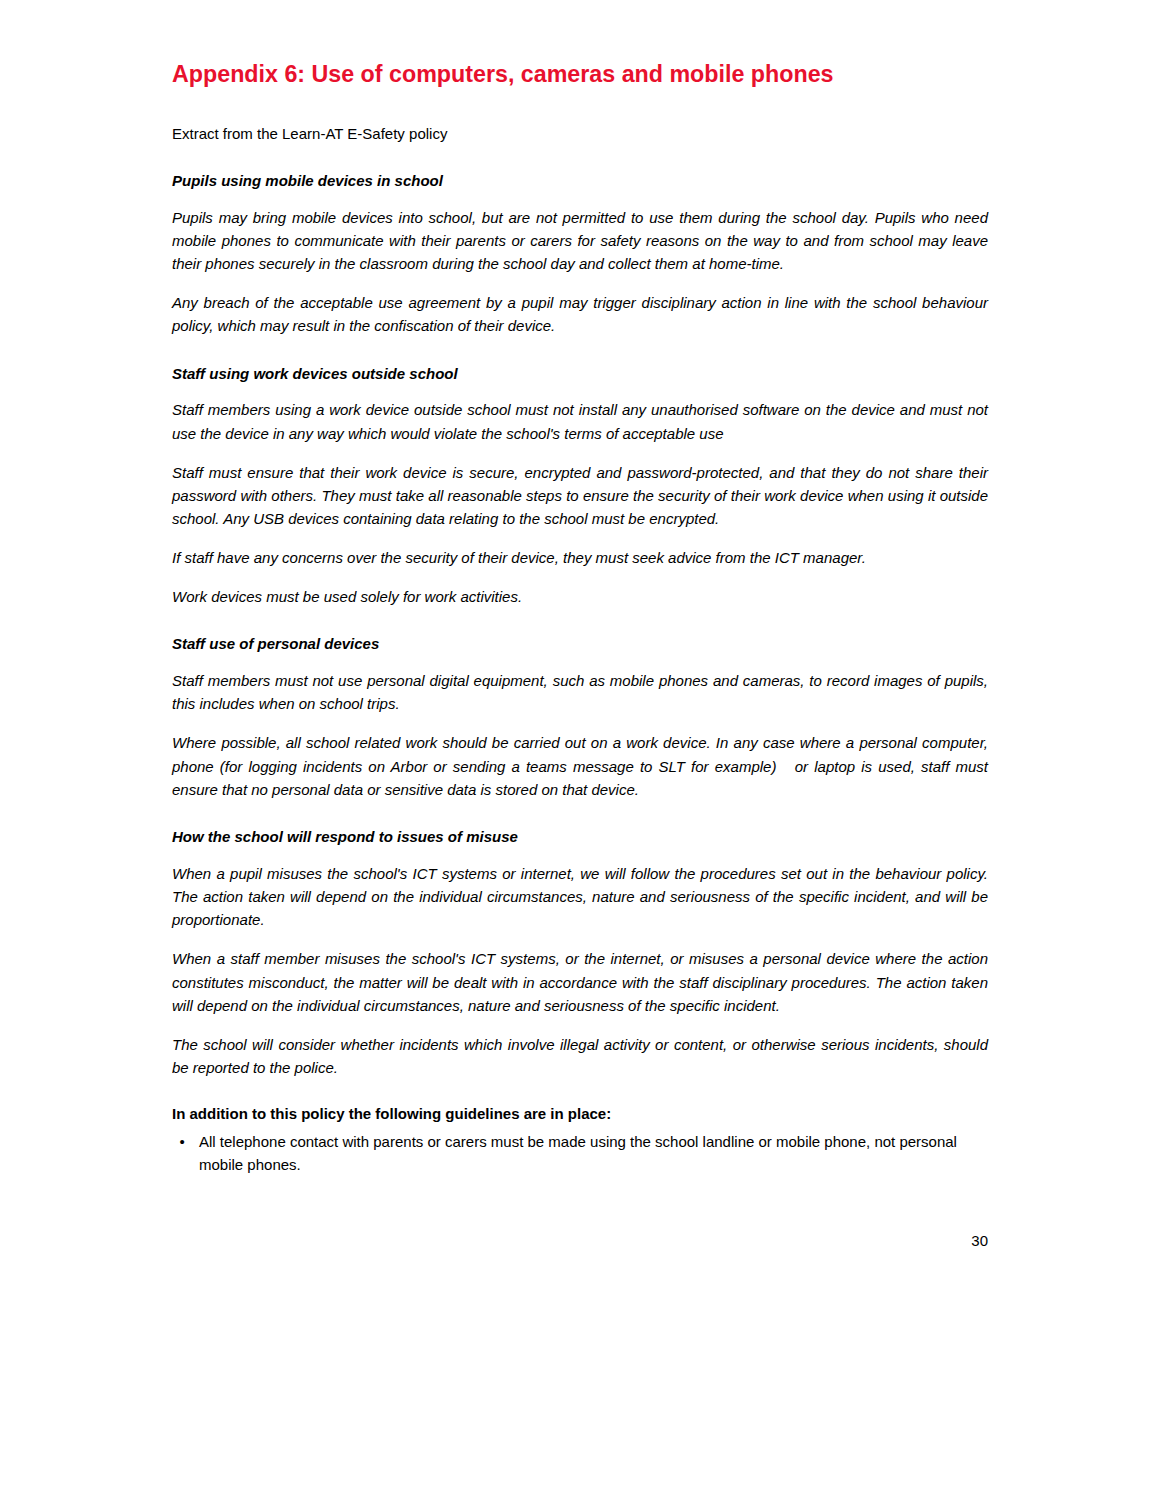Appendix 6: Use of computers, cameras and mobile phones
Extract from the Learn-AT E-Safety policy
Pupils using mobile devices in school
Pupils may bring mobile devices into school, but are not permitted to use them during the school day. Pupils who need mobile phones to communicate with their parents or carers for safety reasons on the way to and from school may leave their phones securely in the classroom during the school day and collect them at home-time.
Any breach of the acceptable use agreement by a pupil may trigger disciplinary action in line with the school behaviour policy, which may result in the confiscation of their device.
Staff using work devices outside school
Staff members using a work device outside school must not install any unauthorised software on the device and must not use the device in any way which would violate the school's terms of acceptable use
Staff must ensure that their work device is secure, encrypted and password-protected, and that they do not share their password with others. They must take all reasonable steps to ensure the security of their work device when using it outside school. Any USB devices containing data relating to the school must be encrypted.
If staff have any concerns over the security of their device, they must seek advice from the ICT manager.
Work devices must be used solely for work activities.
Staff use of personal devices
Staff members must not use personal digital equipment, such as mobile phones and cameras, to record images of pupils, this includes when on school trips.
Where possible, all school related work should be carried out on a work device. In any case where a personal computer, phone (for logging incidents on Arbor or sending a teams message to SLT for example) or laptop is used, staff must ensure that no personal data or sensitive data is stored on that device.
How the school will respond to issues of misuse
When a pupil misuses the school's ICT systems or internet, we will follow the procedures set out in the behaviour policy. The action taken will depend on the individual circumstances, nature and seriousness of the specific incident, and will be proportionate.
When a staff member misuses the school's ICT systems, or the internet, or misuses a personal device where the action constitutes misconduct, the matter will be dealt with in accordance with the staff disciplinary procedures. The action taken will depend on the individual circumstances, nature and seriousness of the specific incident.
The school will consider whether incidents which involve illegal activity or content, or otherwise serious incidents, should be reported to the police.
In addition to this policy the following guidelines are in place:
All telephone contact with parents or carers must be made using the school landline or mobile phone, not personal mobile phones.
30